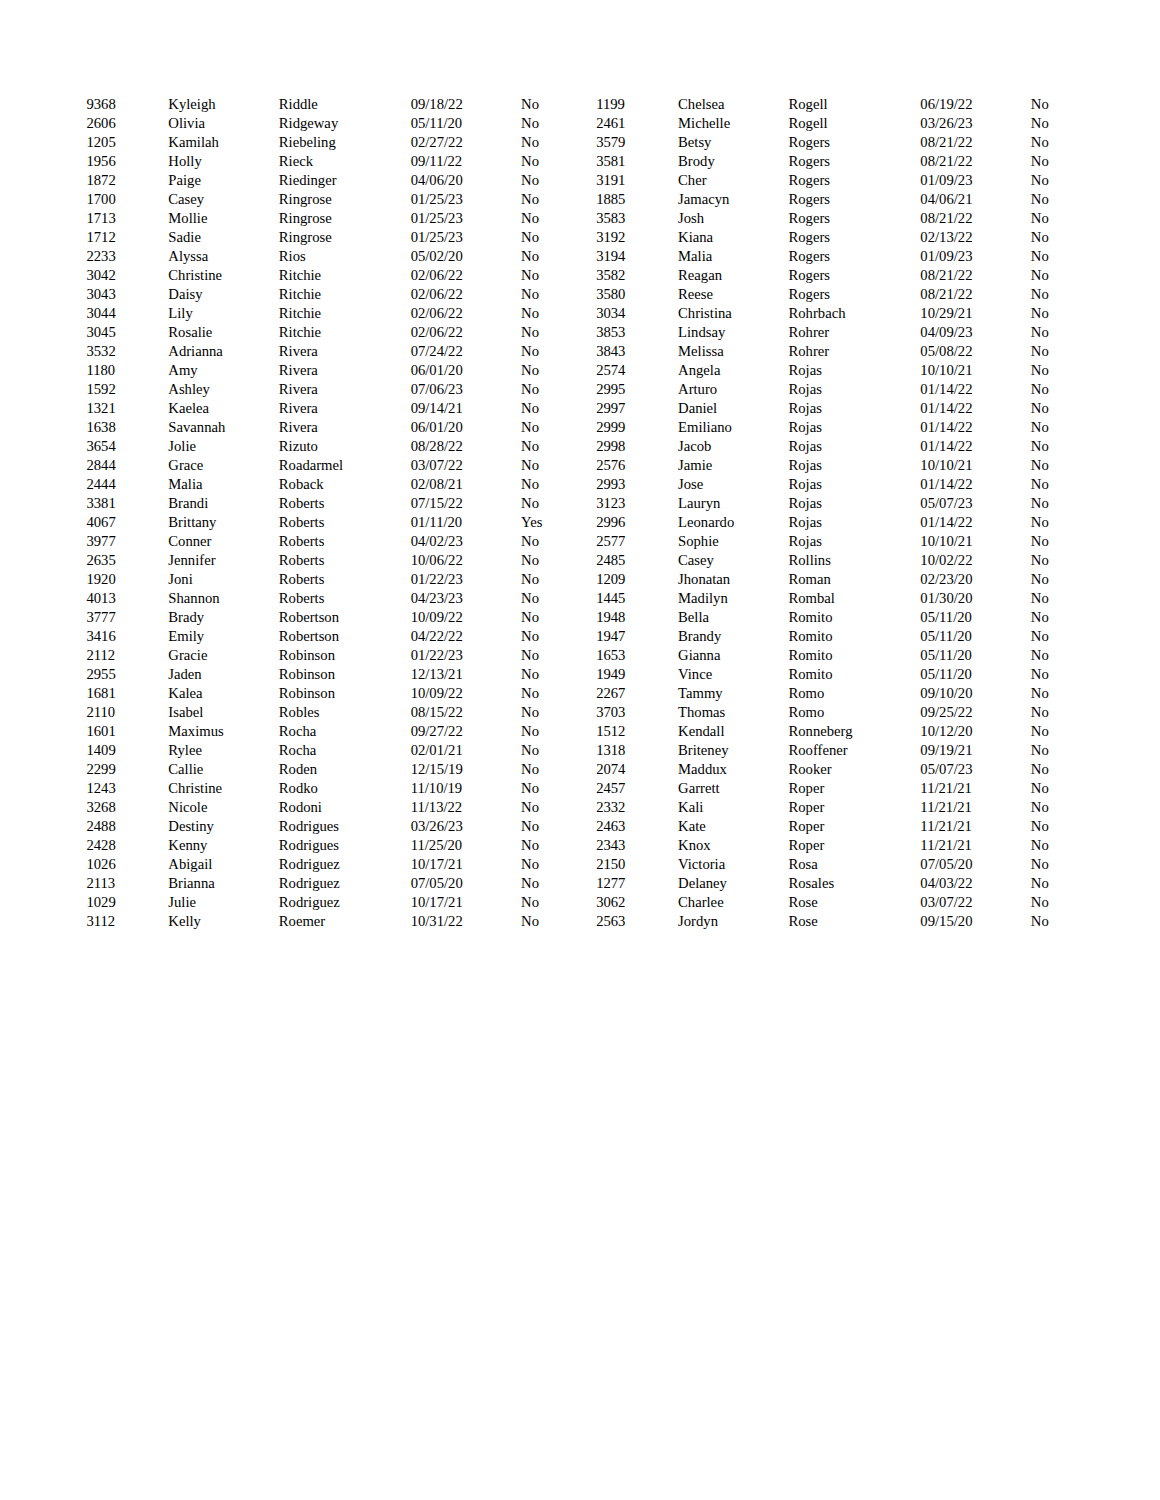| / 9368 / Kyleigh / Riddle / 09/18/22 / No / / 2606 / Olivia / Ridgeway / 05/11/20 / No / / 1205 / Kamilah / Riebeling / 02/27/22 / No / / 1956 / Holly / Rieck / 09/11/22 / No / / 1872 / Paige / Riedinger / 04/06/20 / No / / 1700 / Casey / Ringrose / 01/25/23 / No / / 1713 / Mollie / Ringrose / 01/25/23 / No / / 1712 / Sadie / Ringrose / 01/25/23 / No / / 2233 / Alyssa / Rios / 05/02/20 / No / / 3042 / Christine / Ritchie / 02/06/22 / No / / 3043 / Daisy / Ritchie / 02/06/22 / No / / 3044 / Lily / Ritchie / 02/06/22 / No / / 3045 / Rosalie / Ritchie / 02/06/22 / No / / 3532 / Adrianna / Rivera / 07/24/22 / No / / 1180 / Amy / Rivera / 06/01/20 / No / / 1592 / Ashley / Rivera / 07/06/23 / No / / 1321 / Kaelea / Rivera / 09/14/21 / No / / 1638 / Savannah / Rivera / 06/01/20 / No / / 3654 / Jolie / Rizuto / 08/28/22 / No / / 2844 / Grace / Roadarmel / 03/07/22 / No / / 2444 / Malia / Roback / 02/08/21 / No / / 3381 / Brandi / Roberts / 07/15/22 / No / / 4067 / Brittany / Roberts / 01/11/20 / Yes / / 3977 / Conner / Roberts / 04/02/23 / No / / 2635 / Jennifer / Roberts / 10/06/22 / No / / 1920 / Joni / Roberts / 01/22/23 / No / / 4013 / Shannon / Roberts / 04/23/23 / No / / 3777 / Brady / Robertson / 10/09/22 / No / / 3416 / Emily / Robertson / 04/22/22 / No / / 2112 / Gracie / Robinson / 01/22/23 / No / / 2955 / Jaden / Robinson / 12/13/21 / No / / 1681 / Kalea / Robinson / 10/09/22 / No / / 2110 / Isabel / Robles / 08/15/22 / No / / 1601 / Maximus / Rocha / 09/27/22 / No / / 1409 / Rylee / Rocha / 02/01/21 / No / / 2299 / Callie / Roden / 12/15/19 / No / / 1243 / Christine / Rodko / 11/10/19 / No / / 3268 / Nicole / Rodoni / 11/13/22 / No / / 2488 / Destiny / Rodrigues / 03/26/23 / No / / 2428 / Kenny / Rodrigues / 11/25/20 / No / / 1026 / Abigail / Rodriguez / 10/17/21 / No / / 2113 / Brianna / Rodriguez / 07/05/20 / No / / 1029 / Julie / Rodriguez / 10/17/21 / No / / 3112 / Kelly / Roemer / 10/31/22 / No / | | / 1199 / Chelsea / Rogell / 06/19/22 / No / / 2461 / Michelle / Rogell / 03/26/23 / No / / 3579 / Betsy / Rogers / 08/21/22 / No / / 3581 / Brody / Rogers / 08/21/22 / No / / 3191 / Cher / Rogers / 01/09/23 / No / / 1885 / Jamacyn / Rogers / 04/06/21 / No / / 3583 / Josh / Rogers / 08/21/22 / No / / 3192 / Kiana / Rogers / 02/13/22 / No / / 3194 / Malia / Rogers / 01/09/23 / No / / 3582 / Reagan / Rogers / 08/21/22 / No / / 3580 / Reese / Rogers / 08/21/22 / No / / 3034 / Christina / Rohrbach / 10/29/21 / No / / 3853 / Lindsay / Rohrer / 04/09/23 / No / / 3843 / Melissa / Rohrer / 05/08/22 / No / / 2574 / Angela / Rojas / 10/10/21 / No / / 2995 / Arturo / Rojas / 01/14/22 / No / / 2997 / Daniel / Rojas / 01/14/22 / No / / 2999 / Emiliano / Rojas / 01/14/22 / No / / 2998 / Jacob / Rojas / 01/14/22 / No / / 2576 / Jamie / Rojas / 10/10/21 / No / / 2993 / Jose / Rojas / 01/14/22 / No / / 3123 / Lauryn / Rojas / 05/07/23 / No / / 2996 / Leonardo / Rojas / 01/14/22 / No / / 2577 / Sophie / Rojas / 10/10/21 / No / / 2485 / Casey / Rollins / 10/02/22 / No / / 1209 / Jhonatan / Roman / 02/23/20 / No / / 1445 / Madilyn / Rombal / 01/30/20 / No / / 1948 / Bella / Romito / 05/11/20 / No / / 1947 / Brandy / Romito / 05/11/20 / No / / 1653 / Gianna / Romito / 05/11/20 / No / / 1949 / Vince / Romito / 05/11/20 / No / / 2267 / Tammy / Romo / 09/10/20 / No / / 3703 / Thomas / Romo / 09/25/22 / No / / 1512 / Kendall / Ronneberg / 10/12/20 / No / / 1318 / Briteney / Rooffener / 09/19/21 / No / / 2074 / Maddux / Rooker / 05/07/23 / No / / 2457 / Garrett / Roper / 11/21/21 / No / / 2332 / Kali / Roper / 11/21/21 / No / / 2463 / Kate / Roper / 11/21/21 / No / / 2343 / Knox / Roper / 11/21/21 / No / / 2150 / Victoria / Rosa / 07/05/20 / No / / 1277 / Delaney / Rosales / 04/03/22 / No / / 3062 / Charlee / Rose / 03/07/22 / No / / 2563 / Jordyn / Rose / 09/15/20 / No / |